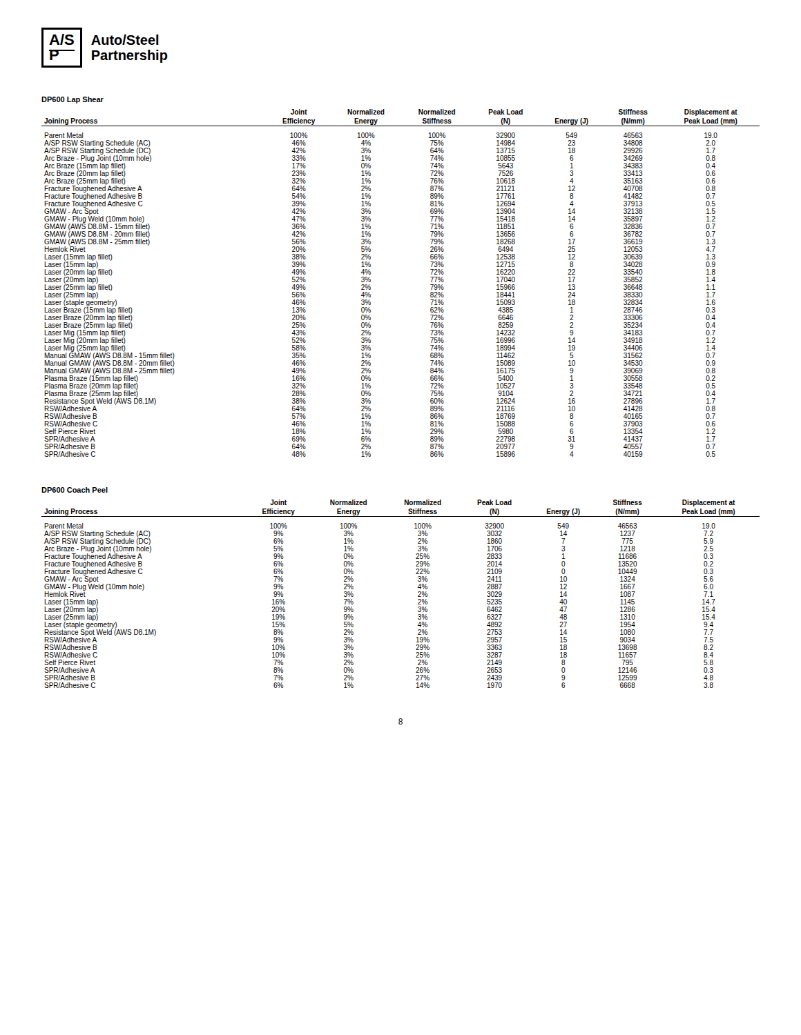A/S
P Auto/Steel
Partnership
DP600 Lap Shear
| | Joint | Normalized | Normalized | Peak Load | | Stiffness | Displacement at |
| --- | --- | --- | --- | --- | --- | --- | --- |
| Joining Process | Efficiency | Energy | Stiffness | (N) | Energy (J) | (N/mm) | Peak Load (mm) |
| Parent Metal | 100% | 100% | 100% | 32900 | 549 | 46563 | 19.0 |
| A/SP RSW Starting Schedule (AC) | 46% | 4% | 75% | 14984 | 23 | 34808 | 2.0 |
| A/SP RSW Starting Schedule (DC) | 42% | 3% | 64% | 13715 | 18 | 29926 | 1.7 |
| Arc Braze - Plug Joint (10mm hole) | 33% | 1% | 74% | 10855 | 6 | 34269 | 0.8 |
| Arc Braze (15mm lap fillet) | 17% | 0% | 74% | 5643 | 1 | 34383 | 0.4 |
| Arc Braze (20mm lap fillet) | 23% | 1% | 72% | 7526 | 3 | 33413 | 0.6 |
| Arc Braze (25mm lap fillet) | 32% | 1% | 76% | 10618 | 4 | 35163 | 0.6 |
| Fracture Toughened Adhesive A | 64% | 2% | 87% | 21121 | 12 | 40708 | 0.8 |
| Fracture Toughened Adhesive B | 54% | 1% | 89% | 17761 | 8 | 41482 | 0.7 |
| Fracture Toughened Adhesive C | 39% | 1% | 81% | 12694 | 4 | 37913 | 0.5 |
| GMAW - Arc Spot | 42% | 3% | 69% | 13904 | 14 | 32138 | 1.5 |
| GMAW - Plug Weld (10mm hole) | 47% | 3% | 77% | 15418 | 14 | 35897 | 1.2 |
| GMAW (AWS D8.8M - 15mm fillet) | 36% | 1% | 71% | 11851 | 6 | 32836 | 0.7 |
| GMAW (AWS D8.8M - 20mm fillet) | 42% | 1% | 79% | 13656 | 6 | 36782 | 0.7 |
| GMAW (AWS D8.8M - 25mm fillet) | 56% | 3% | 79% | 18268 | 17 | 36619 | 1.3 |
| Hemlok Rivet | 20% | 5% | 26% | 6494 | 25 | 12053 | 4.7 |
| Laser (15mm lap fillet) | 38% | 2% | 66% | 12538 | 12 | 30639 | 1.3 |
| Laser (15mm lap) | 39% | 1% | 73% | 12715 | 8 | 34028 | 0.9 |
| Laser (20mm lap fillet) | 49% | 4% | 72% | 16220 | 22 | 33540 | 1.8 |
| Laser (20mm lap) | 52% | 3% | 77% | 17040 | 17 | 35852 | 1.4 |
| Laser (25mm lap fillet) | 49% | 2% | 79% | 15966 | 13 | 36648 | 1.1 |
| Laser (25mm lap) | 56% | 4% | 82% | 18441 | 24 | 38330 | 1.7 |
| Laser (staple geometry) | 46% | 3% | 71% | 15093 | 18 | 32834 | 1.6 |
| Laser Braze (15mm lap fillet) | 13% | 0% | 62% | 4385 | 1 | 28746 | 0.3 |
| Laser Braze (20mm lap fillet) | 20% | 0% | 72% | 6646 | 2 | 33306 | 0.4 |
| Laser Braze (25mm lap fillet) | 25% | 0% | 76% | 8259 | 2 | 35234 | 0.4 |
| Laser Mig (15mm lap fillet) | 43% | 2% | 73% | 14232 | 9 | 34183 | 0.7 |
| Laser Mig (20mm lap fillet) | 52% | 3% | 75% | 16996 | 14 | 34918 | 1.2 |
| Laser Mig (25mm lap fillet) | 58% | 3% | 74% | 18994 | 19 | 34406 | 1.4 |
| Manual GMAW (AWS D8.8M - 15mm fillet) | 35% | 1% | 68% | 11462 | 5 | 31562 | 0.7 |
| Manual GMAW (AWS D8.8M - 20mm fillet) | 46% | 2% | 74% | 15089 | 10 | 34530 | 0.9 |
| Manual GMAW (AWS D8.8M - 25mm fillet) | 49% | 2% | 84% | 16175 | 9 | 39069 | 0.8 |
| Plasma Braze (15mm lap fillet) | 16% | 0% | 66% | 5400 | 1 | 30558 | 0.2 |
| Plasma Braze (20mm lap fillet) | 32% | 1% | 72% | 10527 | 3 | 33548 | 0.5 |
| Plasma Braze (25mm lap fillet) | 28% | 0% | 75% | 9104 | 2 | 34721 | 0.4 |
| Resistance Spot Weld (AWS D8.1M) | 38% | 3% | 60% | 12624 | 16 | 27896 | 1.7 |
| RSW/Adhesive A | 64% | 2% | 89% | 21116 | 10 | 41428 | 0.8 |
| RSW/Adhesive B | 57% | 1% | 86% | 18769 | 8 | 40165 | 0.7 |
| RSW/Adhesive C | 46% | 1% | 81% | 15088 | 6 | 37903 | 0.6 |
| Self Pierce Rivet | 18% | 1% | 29% | 5980 | 6 | 13354 | 1.2 |
| SPR/Adhesive A | 69% | 6% | 89% | 22798 | 31 | 41437 | 1.7 |
| SPR/Adhesive B | 64% | 2% | 87% | 20977 | 9 | 40557 | 0.7 |
| SPR/Adhesive C | 48% | 1% | 86% | 15896 | 4 | 40159 | 0.5 |
DP600 Coach Peel
| | Joint | Normalized | Normalized | Peak Load | | Stiffness | Displacement at |
| --- | --- | --- | --- | --- | --- | --- | --- |
| Joining Process | Efficiency | Energy | Stiffness | (N) | Energy (J) | (N/mm) | Peak Load (mm) |
| Parent Metal | 100% | 100% | 100% | 32900 | 549 | 46563 | 19.0 |
| A/SP RSW Starting Schedule (AC) | 9% | 3% | 3% | 3032 | 14 | 1237 | 7.2 |
| A/SP RSW Starting Schedule (DC) | 6% | 1% | 2% | 1860 | 7 | 775 | 5.9 |
| Arc Braze - Plug Joint (10mm hole) | 5% | 1% | 3% | 1706 | 3 | 1218 | 2.5 |
| Fracture Toughened Adhesive A | 9% | 0% | 25% | 2833 | 1 | 11686 | 0.3 |
| Fracture Toughened Adhesive B | 6% | 0% | 29% | 2014 | 0 | 13520 | 0.2 |
| Fracture Toughened Adhesive C | 6% | 0% | 22% | 2109 | 0 | 10449 | 0.3 |
| GMAW - Arc Spot | 7% | 2% | 3% | 2411 | 10 | 1324 | 5.6 |
| GMAW - Plug Weld (10mm hole) | 9% | 2% | 4% | 2887 | 12 | 1667 | 6.0 |
| Hemlok Rivet | 9% | 3% | 2% | 3029 | 14 | 1087 | 7.1 |
| Laser (15mm lap) | 16% | 7% | 2% | 5235 | 40 | 1145 | 14.7 |
| Laser (20mm lap) | 20% | 9% | 3% | 6462 | 47 | 1286 | 15.4 |
| Laser (25mm lap) | 19% | 9% | 3% | 6327 | 48 | 1310 | 15.4 |
| Laser (staple geometry) | 15% | 5% | 4% | 4892 | 27 | 1954 | 9.4 |
| Resistance Spot Weld (AWS D8.1M) | 8% | 2% | 2% | 2753 | 14 | 1080 | 7.7 |
| RSW/Adhesive A | 9% | 3% | 19% | 2957 | 15 | 9034 | 7.5 |
| RSW/Adhesive B | 10% | 3% | 29% | 3363 | 18 | 13698 | 8.2 |
| RSW/Adhesive C | 10% | 3% | 25% | 3287 | 18 | 11657 | 8.4 |
| Self Pierce Rivet | 7% | 2% | 2% | 2149 | 8 | 795 | 5.8 |
| SPR/Adhesive A | 8% | 0% | 26% | 2653 | 0 | 12146 | 0.3 |
| SPR/Adhesive B | 7% | 2% | 27% | 2439 | 9 | 12599 | 4.8 |
| SPR/Adhesive C | 6% | 1% | 14% | 1970 | 6 | 6668 | 3.8 |
8